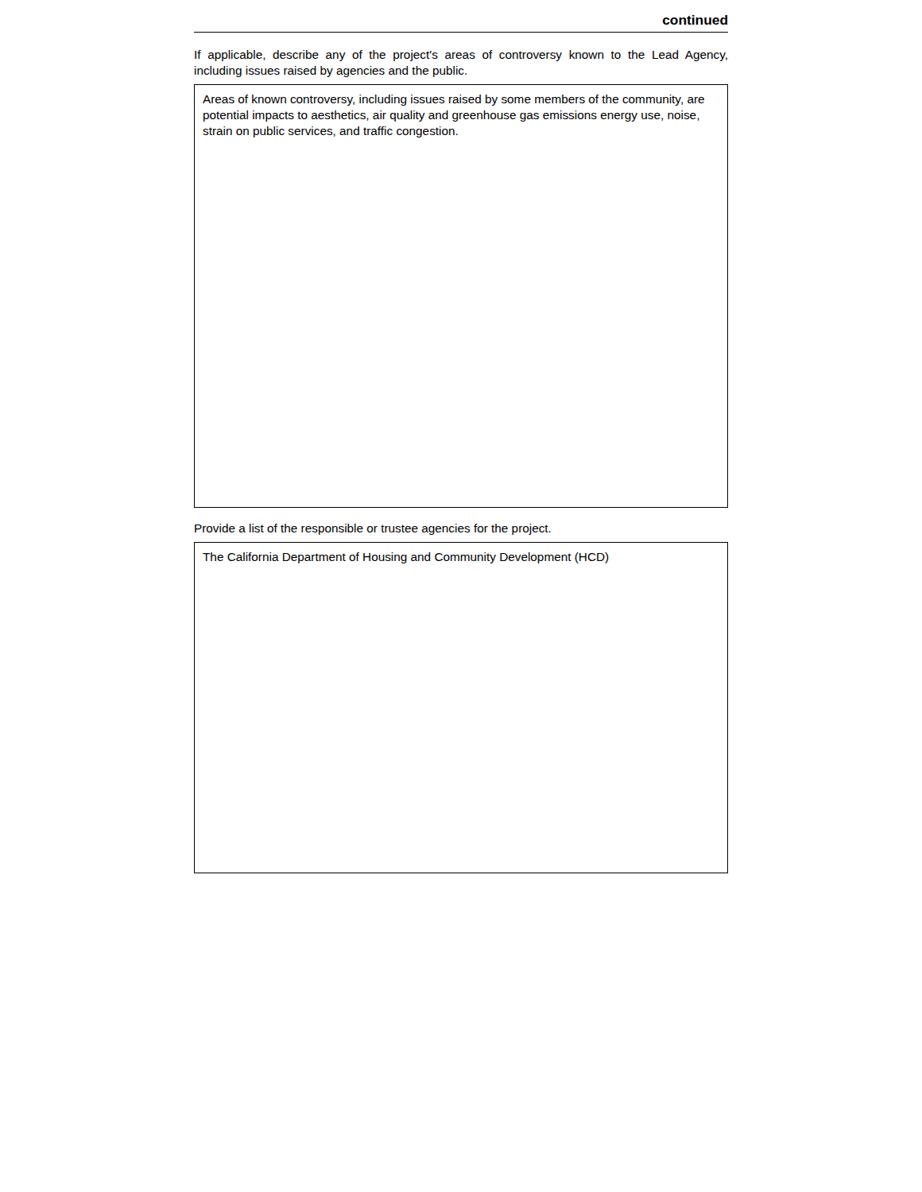continued
If applicable, describe any of the project's areas of controversy known to the Lead Agency, including issues raised by agencies and the public.
Areas of known controversy, including issues raised by some members of the community, are potential impacts to aesthetics, air quality and greenhouse gas emissions energy use, noise, strain on public services, and traffic congestion.
Provide a list of the responsible or trustee agencies for the project.
The California Department of Housing and Community Development (HCD)